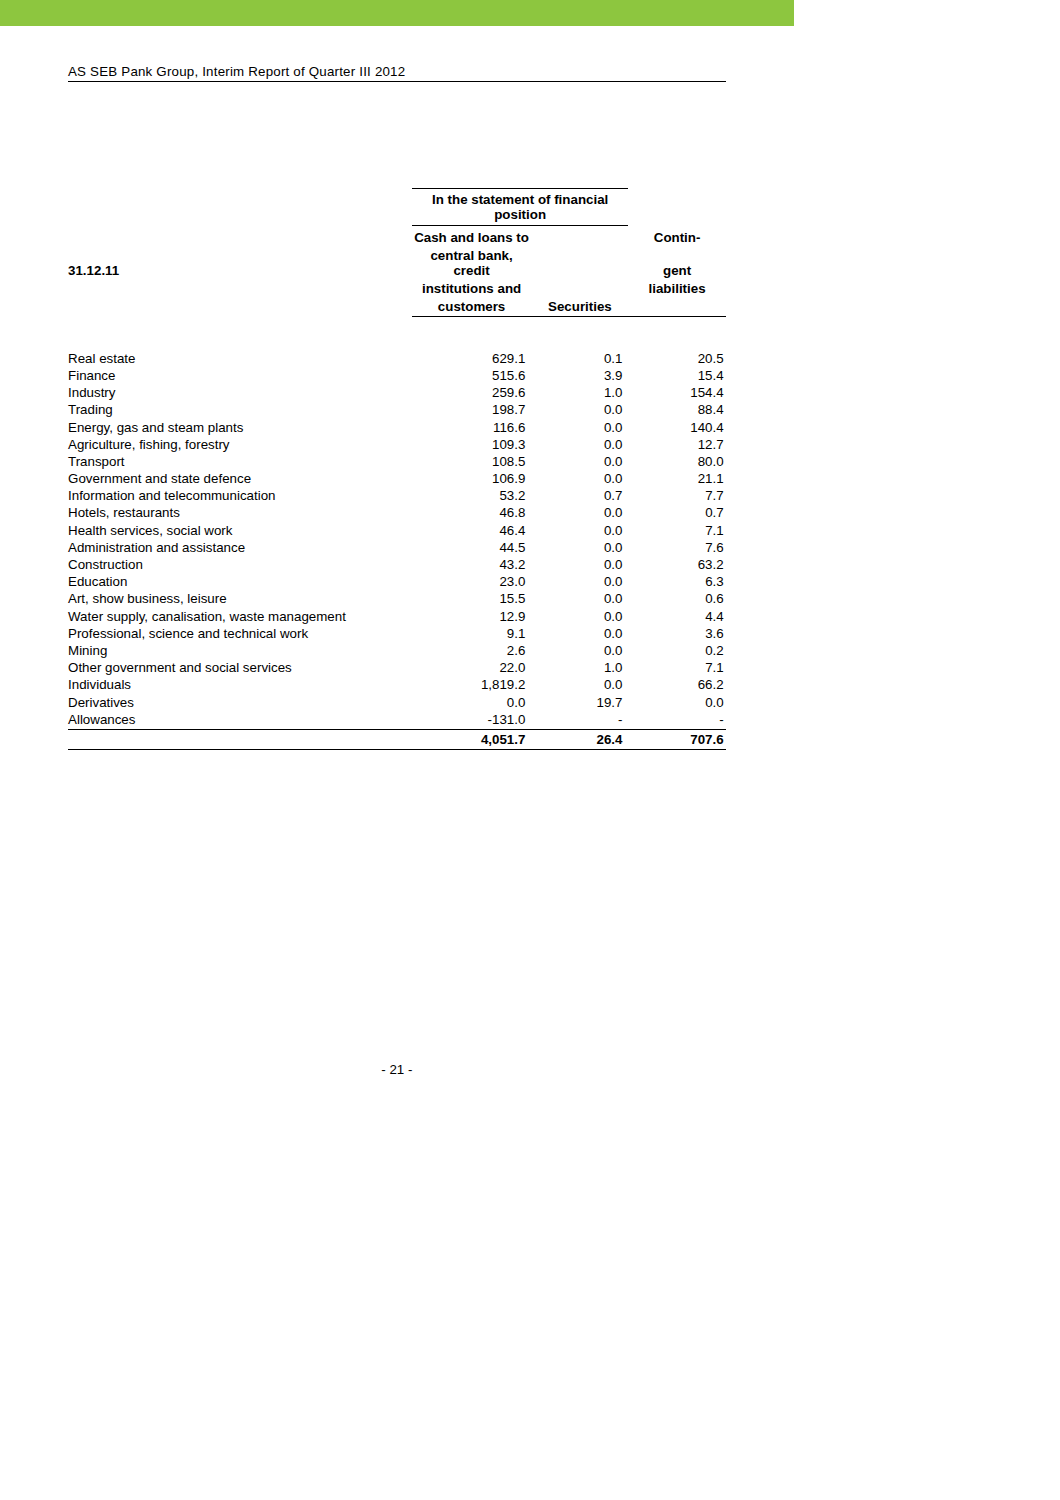AS SEB Pank Group, Interim Report of Quarter III 2012
| | In the statement of financial position | |
| | Cash and loans to | | Contin- |
| 31.12.11 | central bank, credit | | gent |
| | institutions and | | liabilities |
| | customers | Securities | |
| Real estate | 629.1 | 0.1 | 20.5 |
| Finance | 515.6 | 3.9 | 15.4 |
| Industry | 259.6 | 1.0 | 154.4 |
| Trading | 198.7 | 0.0 | 88.4 |
| Energy, gas and steam plants | 116.6 | 0.0 | 140.4 |
| Agriculture, fishing, forestry | 109.3 | 0.0 | 12.7 |
| Transport | 108.5 | 0.0 | 80.0 |
| Government and state defence | 106.9 | 0.0 | 21.1 |
| Information and telecommunication | 53.2 | 0.7 | 7.7 |
| Hotels, restaurants | 46.8 | 0.0 | 0.7 |
| Health services, social work | 46.4 | 0.0 | 7.1 |
| Administration and assistance | 44.5 | 0.0 | 7.6 |
| Construction | 43.2 | 0.0 | 63.2 |
| Education | 23.0 | 0.0 | 6.3 |
| Art, show business, leisure | 15.5 | 0.0 | 0.6 |
| Water supply, canalisation, waste management | 12.9 | 0.0 | 4.4 |
| Professional, science and technical work | 9.1 | 0.0 | 3.6 |
| Mining | 2.6 | 0.0 | 0.2 |
| Other government and social services | 22.0 | 1.0 | 7.1 |
| Individuals | 1,819.2 | 0.0 | 66.2 |
| Derivatives | 0.0 | 19.7 | 0.0 |
| Allowances | -131.0 | - | - |
| | 4,051.7 | 26.4 | 707.6 |
- 21 -